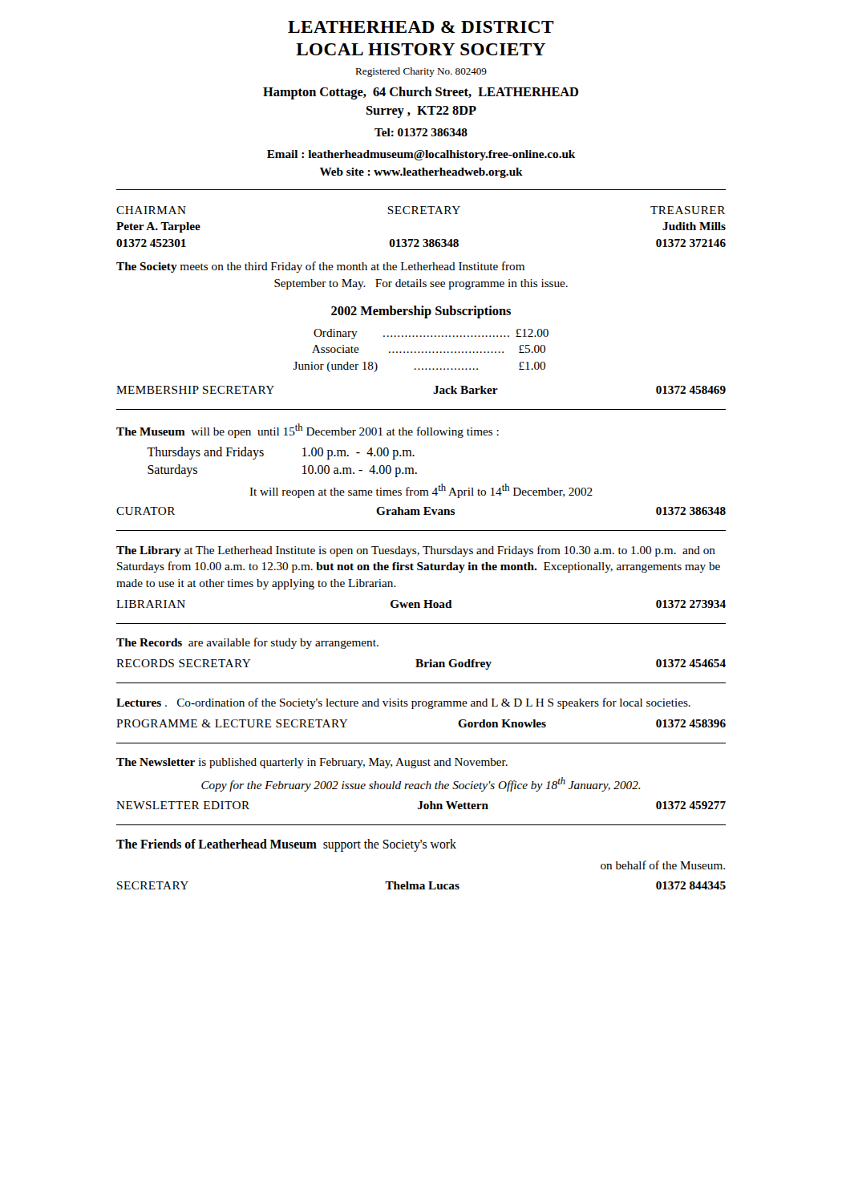LEATHERHEAD & DISTRICT
LOCAL HISTORY SOCIETY
Registered Charity No. 802409
Hampton Cottage, 64 Church Street, LEATHERHEAD
Surrey , KT22 8DP
Tel: 01372 386348
Email : leatherheadmuseum@localhistory.free-online.co.uk
Web site : www.leatherheadweb.org.uk
| CHAIRMAN | SECRETARY | TREASURER |
| Peter A. Tarplee | | Judith Mills |
| 01372 452301 | 01372 386348 | 01372 372146 |
The Society meets on the third Friday of the month at the Letherhead Institute from September to May. For details see programme in this issue.
2002 Membership Subscriptions
| Ordinary | ................................... | £12.00 |
| Associate | ................................ | £5.00 |
| Junior (under 18) | .................. | £1.00 |
MEMBERSHIP SECRETARY Jack Barker 01372 458469
The Museum will be open until 15th December 2001 at the following times :
Thursdays and Fridays 1.00 p.m. - 4.00 p.m.
Saturdays 10.00 a.m. - 4.00 p.m.
It will reopen at the same times from 4th April to 14th December, 2002
CURATOR Graham Evans 01372 386348
The Library at The Letherhead Institute is open on Tuesdays, Thursdays and Fridays from 10.30 a.m. to 1.00 p.m. and on Saturdays from 10.00 a.m. to 12.30 p.m. but not on the first Saturday in the month. Exceptionally, arrangements may be made to use it at other times by applying to the Librarian.
LIBRARIAN Gwen Hoad 01372 273934
The Records are available for study by arrangement.
RECORDS SECRETARY Brian Godfrey 01372 454654
Lectures . Co-ordination of the Society's lecture and visits programme and L & D L H S speakers for local societies.
PROGRAMME & LECTURE SECRETARY Gordon Knowles 01372 458396
The Newsletter is published quarterly in February, May, August and November.
Copy for the February 2002 issue should reach the Society's Office by 18th January, 2002.
NEWSLETTER EDITOR John Wettern 01372 459277
The Friends of Leatherhead Museum support the Society's work
on behalf of the Museum.
SECRETARY Thelma Lucas 01372 844345